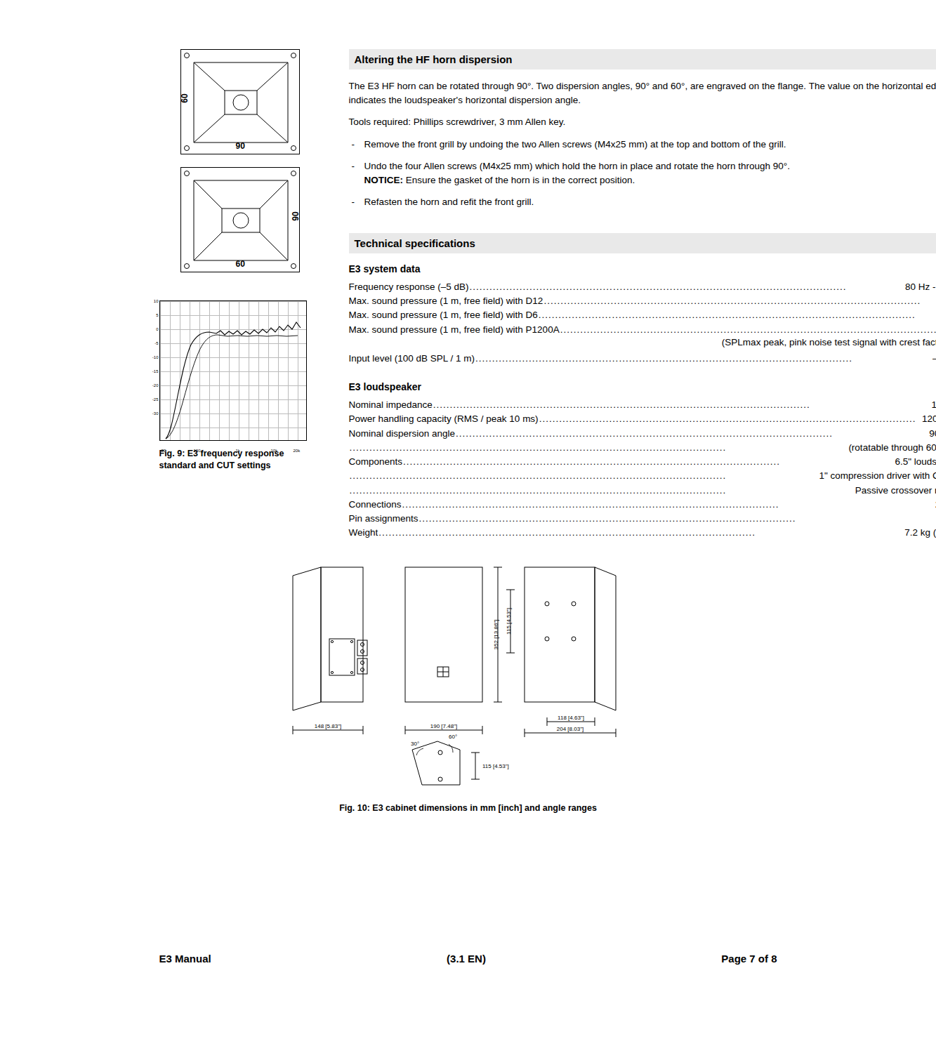60 90
90 60
10 5 0 -5 -10 -15 -20 -25 -30
20 100 1k 10k 20k
Fig. 9: E3 frequency response standard and CUT settings
Altering the HF horn dispersion
The E3 HF horn can be rotated through 90°. Two dispersion angles, 90° and 60°, are engraved on the flange. The value on the horizontal edge indicates the loudspeaker's horizontal dispersion angle.
Tools required: Phillips screwdriver, 3 mm Allen key.
Remove the front grill by undoing the two Allen screws (M4x25 mm) at the top and bottom of the grill.
Undo the four Allen screws (M4x25 mm) which hold the horn in place and rotate the horn through 90°.
NOTICE: Ensure the gasket of the horn is in the correct position.
Refasten the horn and refit the front grill.
Technical specifications
E3 system data
Frequency response (–5 dB) ................................................................................................................. 80 Hz - 18 kHz
Max. sound pressure (1 m, free field) with D12 ................................................................................................................. 123 dB
Max. sound pressure (1 m, free field) with D6 ................................................................................................................. 122 dB
Max. sound pressure (1 m, free field) with P1200A ................................................................................................................. 122 dB
(SPLmax peak, pink noise test signal with crest factor of 4)
Input level (100 dB SPL / 1 m) ................................................................................................................. –10 dBu
E3 loudspeaker
Nominal impedance ................................................................................................................. 16 ohms
Power handling capacity (RMS / peak 10 ms) ................................................................................................................. 120/480 W
Nominal dispersion angle ................................................................................................................. 90° x 60°
x ................................................................................................................. (rotatable through 60° x 90°)
Components ................................................................................................................. 6.5" loudspeaker,
x ................................................................................................................. 1" compression driver with CD horn
x ................................................................................................................. Passive crossover network
Connections ................................................................................................................. 2 x NL4
Pin assignments ................................................................................................................. 1+/1–
Weight ................................................................................................................. 7.2 kg (15.9 lb)
352 [13.86"] 115 [4.53"] 148 [5.83"] 190 [7.48"] 118 [4.63"] 204 [8.03"] 30° 60° 115 [4.53"]
Fig. 10: E3 cabinet dimensions in mm [inch] and angle ranges
E3 Manual (3.1 EN) Page 7 of 8